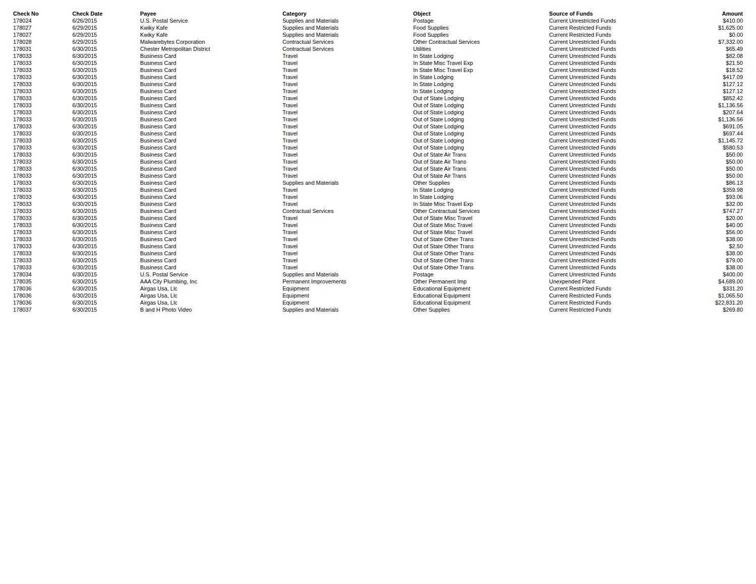| Check No | Check Date | Payee | Category | Object | Source of Funds | Amount |
| --- | --- | --- | --- | --- | --- | --- |
| 178024 | 6/26/2015 | U.S. Postal Service | Supplies and Materials | Postage | Current Unrestricted Funds | $410.00 |
| 178027 | 6/29/2015 | Kwiky Kafe | Supplies and Materials | Food Supplies | Current Restricted Funds | $1,625.00 |
| 178027 | 6/29/2015 | Kwiky Kafe | Supplies and Materials | Food Supplies | Current Restricted Funds | $0.00 |
| 178028 | 6/29/2015 | Malwarebytes Corporation | Contractual Services | Other Contractual Services | Current Unrestricted Funds | $7,332.00 |
| 178031 | 6/30/2015 | Chester Metropolitan District | Contractual Services | Utilities | Current Unrestricted Funds | $65.49 |
| 178033 | 6/30/2015 | Business Card | Travel | In State Lodging | Current Unrestricted Funds | $82.08 |
| 178033 | 6/30/2015 | Business Card | Travel | In State Misc Travel Exp | Current Unrestricted Funds | $21.50 |
| 178033 | 6/30/2015 | Business Card | Travel | In State Misc Travel Exp | Current Unrestricted Funds | $18.52 |
| 178033 | 6/30/2015 | Business Card | Travel | In State Lodging | Current Unrestricted Funds | $417.09 |
| 178033 | 6/30/2015 | Business Card | Travel | In State Lodging | Current Unrestricted Funds | $127.12 |
| 178033 | 6/30/2015 | Business Card | Travel | In State Lodging | Current Unrestricted Funds | $127.12 |
| 178033 | 6/30/2015 | Business Card | Travel | Out of State Lodging | Current Unrestricted Funds | $852.42 |
| 178033 | 6/30/2015 | Business Card | Travel | Out of State Lodging | Current Unrestricted Funds | $1,136.56 |
| 178033 | 6/30/2015 | Business Card | Travel | Out of State Lodging | Current Unrestricted Funds | $207.64 |
| 178033 | 6/30/2015 | Business Card | Travel | Out of State Lodging | Current Unrestricted Funds | $1,136.56 |
| 178033 | 6/30/2015 | Business Card | Travel | Out of State Lodging | Current Unrestricted Funds | $691.05 |
| 178033 | 6/30/2015 | Business Card | Travel | Out of State Lodging | Current Unrestricted Funds | $697.44 |
| 178033 | 6/30/2015 | Business Card | Travel | Out of State Lodging | Current Unrestricted Funds | $1,145.72 |
| 178033 | 6/30/2015 | Business Card | Travel | Out of State Lodging | Current Unrestricted Funds | $580.53 |
| 178033 | 6/30/2015 | Business Card | Travel | Out of State Air Trans | Current Unrestricted Funds | $50.00 |
| 178033 | 6/30/2015 | Business Card | Travel | Out of State Air Trans | Current Unrestricted Funds | $50.00 |
| 178033 | 6/30/2015 | Business Card | Travel | Out of State Air Trans | Current Unrestricted Funds | $50.00 |
| 178033 | 6/30/2015 | Business Card | Travel | Out of State Air Trans | Current Unrestricted Funds | $50.00 |
| 178033 | 6/30/2015 | Business Card | Supplies and Materials | Other Supplies | Current Unrestricted Funds | $86.13 |
| 178033 | 6/30/2015 | Business Card | Travel | In State Lodging | Current Unrestricted Funds | $359.98 |
| 178033 | 6/30/2015 | Business Card | Travel | In State Lodging | Current Unrestricted Funds | $93.06 |
| 178033 | 6/30/2015 | Business Card | Travel | In State Misc Travel Exp | Current Unrestricted Funds | $32.00 |
| 178033 | 6/30/2015 | Business Card | Contractual Services | Other Contractual Services | Current Unrestricted Funds | $747.27 |
| 178033 | 6/30/2015 | Business Card | Travel | Out of State Misc Travel | Current Unrestricted Funds | $20.00 |
| 178033 | 6/30/2015 | Business Card | Travel | Out of State Misc Travel | Current Unrestricted Funds | $40.00 |
| 178033 | 6/30/2015 | Business Card | Travel | Out of State Misc Travel | Current Unrestricted Funds | $56.00 |
| 178033 | 6/30/2015 | Business Card | Travel | Out of State Other Trans | Current Unrestricted Funds | $38.00 |
| 178033 | 6/30/2015 | Business Card | Travel | Out of State Other Trans | Current Unrestricted Funds | $2.50 |
| 178033 | 6/30/2015 | Business Card | Travel | Out of State Other Trans | Current Unrestricted Funds | $38.00 |
| 178033 | 6/30/2015 | Business Card | Travel | Out of State Other Trans | Current Unrestricted Funds | $79.00 |
| 178033 | 6/30/2015 | Business Card | Travel | Out of State Other Trans | Current Unrestricted Funds | $38.00 |
| 178034 | 6/30/2015 | U.S. Postal Service | Supplies and Materials | Postage | Current Unrestricted Funds | $400.00 |
| 178035 | 6/30/2015 | AAA City Plumbing, Inc | Permanent Improvements | Other Permanent Imp | Unexpended Plant | $4,689.00 |
| 178036 | 6/30/2015 | Airgas Usa, Llc | Equipment | Educational Equipment | Current Restricted Funds | $331.20 |
| 178036 | 6/30/2015 | Airgas Usa, Llc | Equipment | Educational Equipment | Current Restricted Funds | $1,065.50 |
| 178036 | 6/30/2015 | Airgas Usa, Llc | Equipment | Educational Equipment | Current Restricted Funds | $22,831.20 |
| 178037 | 6/30/2015 | B and H Photo Video | Supplies and Materials | Other Supplies | Current Restricted Funds | $269.80 |